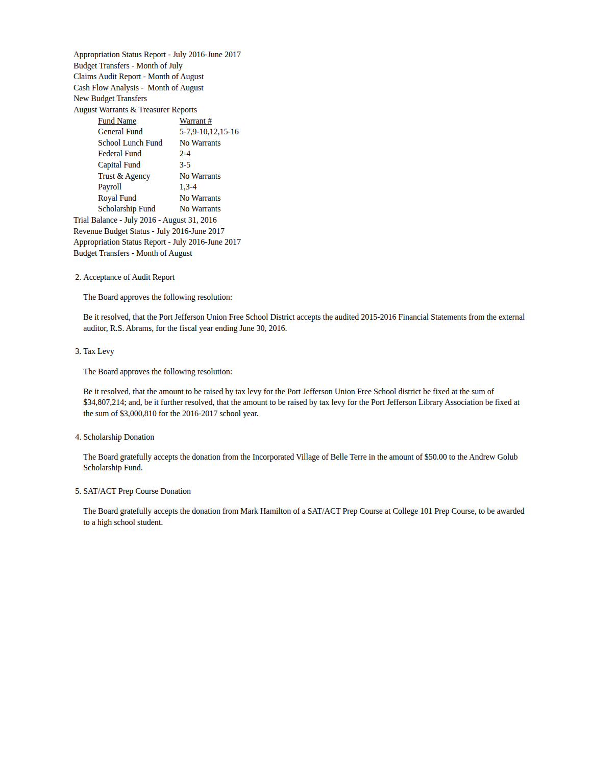Appropriation Status Report - July 2016-June 2017
Budget Transfers - Month of July
Claims Audit Report - Month of August
Cash Flow Analysis - Month of August
New Budget Transfers
August Warrants & Treasurer Reports
| Fund Name | Warrant # |
| --- | --- |
| General Fund | 5-7,9-10,12,15-16 |
| School Lunch Fund | No Warrants |
| Federal Fund | 2-4 |
| Capital Fund | 3-5 |
| Trust & Agency | No Warrants |
| Payroll | 1,3-4 |
| Royal Fund | No Warrants |
| Scholarship Fund | No Warrants |
Trial Balance - July 2016 - August 31, 2016
Revenue Budget Status - July 2016-June 2017
Appropriation Status Report - July 2016-June 2017
Budget Transfers - Month of August
Acceptance of Audit Report
The Board approves the following resolution:
Be it resolved, that the Port Jefferson Union Free School District accepts the audited 2015-2016 Financial Statements from the external auditor, R.S. Abrams, for the fiscal year ending June 30, 2016.
Tax Levy
The Board approves the following resolution:
Be it resolved, that the amount to be raised by tax levy for the Port Jefferson Union Free School district be fixed at the sum of $34,807,214; and, be it further resolved, that the amount to be raised by tax levy for the Port Jefferson Library Association be fixed at the sum of $3,000,810 for the 2016-2017 school year.
Scholarship Donation
The Board gratefully accepts the donation from the Incorporated Village of Belle Terre in the amount of $50.00 to the Andrew Golub Scholarship Fund.
SAT/ACT Prep Course Donation
The Board gratefully accepts the donation from Mark Hamilton of a SAT/ACT Prep Course at College 101 Prep Course, to be awarded to a high school student.